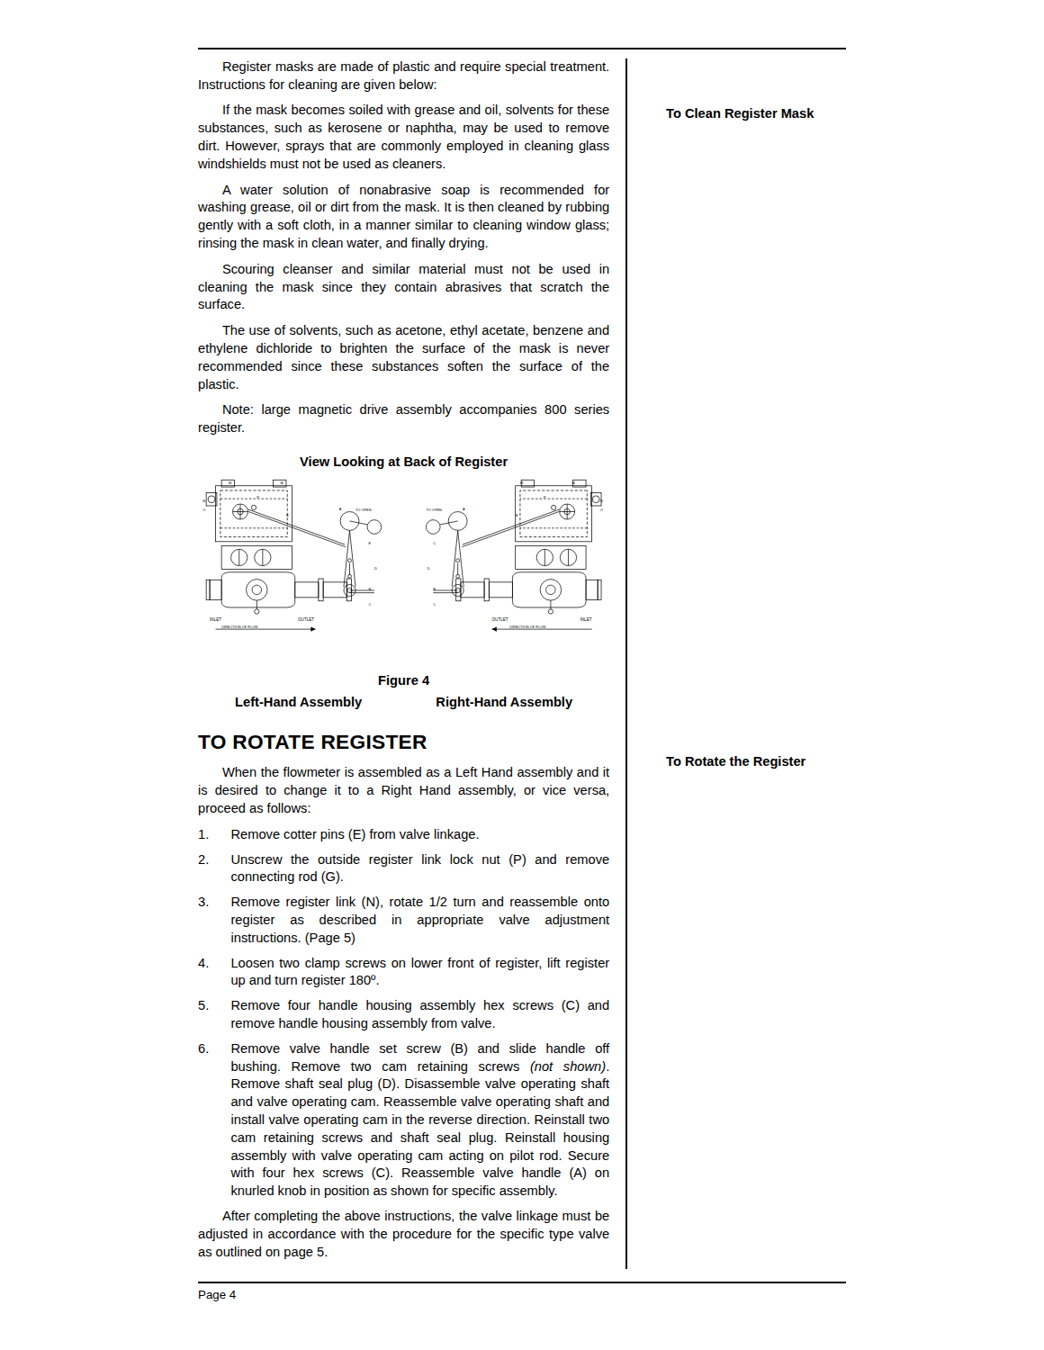Register masks are made of plastic and require special treatment. Instructions for cleaning are given below:
If the mask becomes soiled with grease and oil, solvents for these substances, such as kerosene or naphtha, may be used to remove dirt. However, sprays that are commonly employed in cleaning glass windshields must not be used as cleaners.
A water solution of nonabrasive soap is recommended for washing grease, oil or dirt from the mask. It is then cleaned by rubbing gently with a soft cloth, in a manner similar to cleaning window glass; rinsing the mask in clean water, and finally drying.
Scouring cleanser and similar material must not be used in cleaning the mask since they contain abrasives that scratch the surface.
The use of solvents, such as acetone, ethyl acetate, benzene and ethylene dichloride to brighten the surface of the mask is never recommended since these substances soften the surface of the plastic.
Note: large magnetic drive assembly accompanies 800 series register.
View Looking at Back of Register
M M N O P B A E D B C TO OPEN INLET OUTLET DIRECTION OF FLOW M M N O P B A C D B C TO OPEN INLET OUTLET DIRECTION OF FLOW
Figure 4
Left-Hand Assembly Right-Hand Assembly
TO ROTATE REGISTER
When the flowmeter is assembled as a Left Hand assembly and it is desired to change it to a Right Hand assembly, or vice versa, proceed as follows:
Remove cotter pins (E) from valve linkage.
Unscrew the outside register link lock nut (P) and remove connecting rod (G).
Remove register link (N), rotate 1/2 turn and reassemble onto register as described in appropriate valve adjustment instructions. (Page 5)
Loosen two clamp screws on lower front of register, lift register up and turn register 180º.
Remove four handle housing assembly hex screws (C) and remove handle housing assembly from valve.
Remove valve handle set screw (B) and slide handle off bushing. Remove two cam retaining screws (not shown). Remove shaft seal plug (D). Disassemble valve operating shaft and valve operating cam. Reassemble valve operating shaft and install valve operating cam in the reverse direction. Reinstall two cam retaining screws and shaft seal plug. Reinstall housing assembly with valve operating cam acting on pilot rod. Secure with four hex screws (C). Reassemble valve handle (A) on knurled knob in position as shown for specific assembly.
After completing the above instructions, the valve linkage must be adjusted in accordance with the procedure for the specific type valve as outlined on page 5.
To Clean Register Mask
To Rotate the Register
Page 4